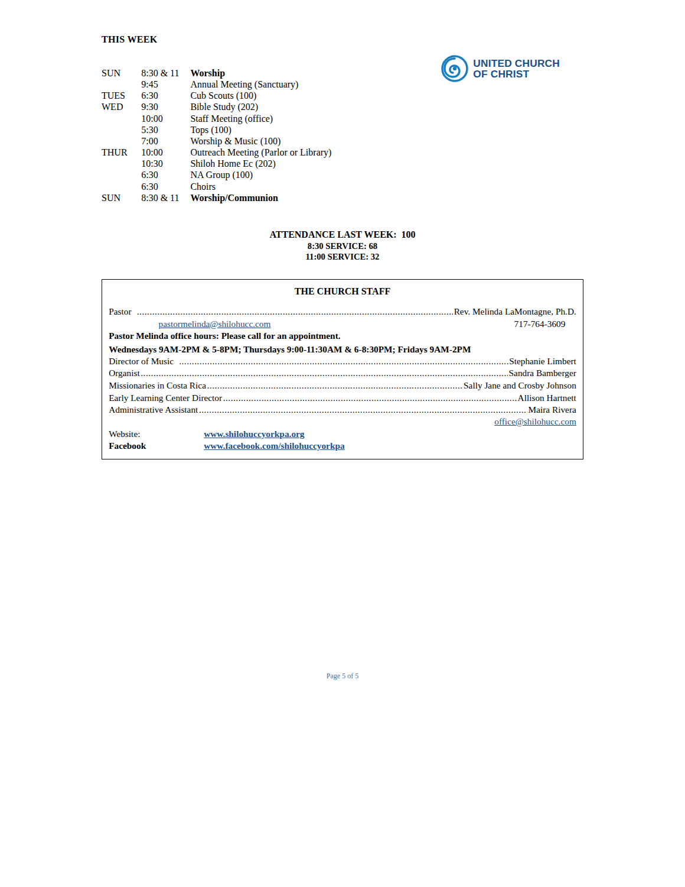THIS WEEK
UNITED CHURCH
OF CHRIST
| SUN | 8:30 & 11 | Worship |
| | 9:45 | Annual Meeting (Sanctuary) |
| TUES | 6:30 | Cub Scouts (100) |
| WED | 9:30 | Bible Study (202) |
| | 10:00 | Staff Meeting (office) |
| | 5:30 | Tops (100) |
| | 7:00 | Worship & Music (100) |
| THUR | 10:00 | Outreach Meeting (Parlor or Library) |
| | 10:30 | Shiloh Home Ec (202) |
| | 6:30 | NA Group (100) |
| | 6:30 | Choirs |
| SUN | 8:30 & 11 | Worship/Communion |
ATTENDANCE LAST WEEK: 100
8:30 SERVICE: 68
11:00 SERVICE: 32
THE CHURCH STAFF
Pastor .................................................................................................................................................................. Rev. Melinda LaMontagne, Ph.D.
pastormelinda@shilohucc.com 717-764-3609
Pastor Melinda office hours: Please call for an appointment.
Wednesdays 9AM-2PM & 5-8PM; Thursdays 9:00-11:30AM & 6-8:30PM; Fridays 9AM-2PM
Director of Music ......................................................................................................................................... Stephanie Limbert
Organist ......................................................................................................................................................... Sandra Bamberger
Missionaries in Costa Rica ......................................................................................................................... Sally Jane and Crosby Johnson
Early Learning Center Director ......................................................................................................................... Allison Hartnett
Administrative Assistant ......................................................................................................................................... Maira Rivera
office@shilohucc.com
Website: www.shilohuccyorkpa.org
Facebook www.facebook.com/shilohuccyorkpa
Page 5 of 5